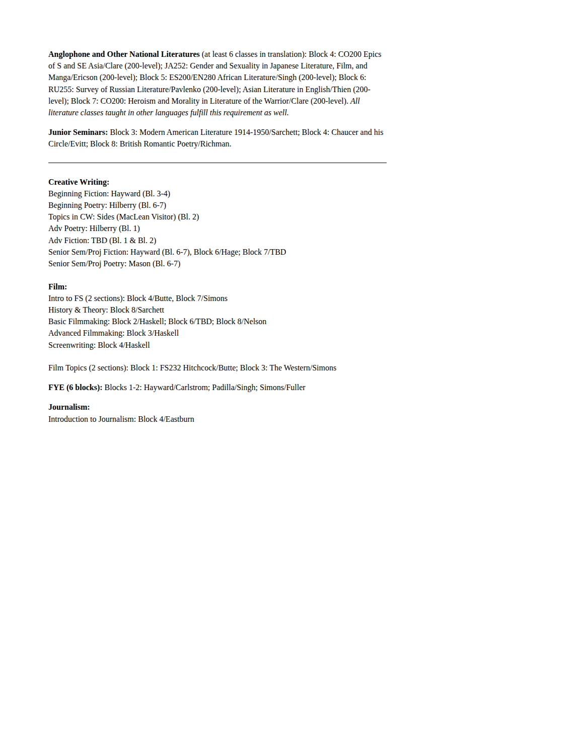Anglophone and Other National Literatures (at least 6 classes in translation): Block 4: CO200 Epics of S and SE Asia/Clare (200-level); JA252: Gender and Sexuality in Japanese Literature, Film, and Manga/Ericson (200-level); Block 5: ES200/EN280 African Literature/Singh (200-level); Block 6: RU255: Survey of Russian Literature/Pavlenko (200-level); Asian Literature in English/Thien (200-level); Block 7: CO200: Heroism and Morality in Literature of the Warrior/Clare (200-level). All literature classes taught in other languages fulfill this requirement as well.
Junior Seminars: Block 3: Modern American Literature 1914-1950/Sarchett; Block 4: Chaucer and his Circle/Evitt; Block 8: British Romantic Poetry/Richman.
Creative Writing:
Beginning Fiction: Hayward (Bl. 3-4)
Beginning Poetry: Hilberry (Bl. 6-7)
Topics in CW: Sides (MacLean Visitor) (Bl. 2)
Adv Poetry: Hilberry (Bl. 1)
Adv Fiction: TBD (Bl. 1 & Bl. 2)
Senior Sem/Proj Fiction: Hayward (Bl. 6-7), Block 6/Hage; Block 7/TBD
Senior Sem/Proj Poetry: Mason (Bl. 6-7)
Film:
Intro to FS (2 sections): Block 4/Butte, Block 7/Simons
History & Theory: Block 8/Sarchett
Basic Filmmaking: Block 2/Haskell; Block 6/TBD; Block 8/Nelson
Advanced Filmmaking: Block 3/Haskell
Screenwriting: Block 4/Haskell
Film Topics (2 sections): Block 1: FS232 Hitchcock/Butte; Block 3: The Western/Simons
FYE (6 blocks): Blocks 1-2: Hayward/Carlstrom; Padilla/Singh; Simons/Fuller
Journalism:
Introduction to Journalism: Block 4/Eastburn